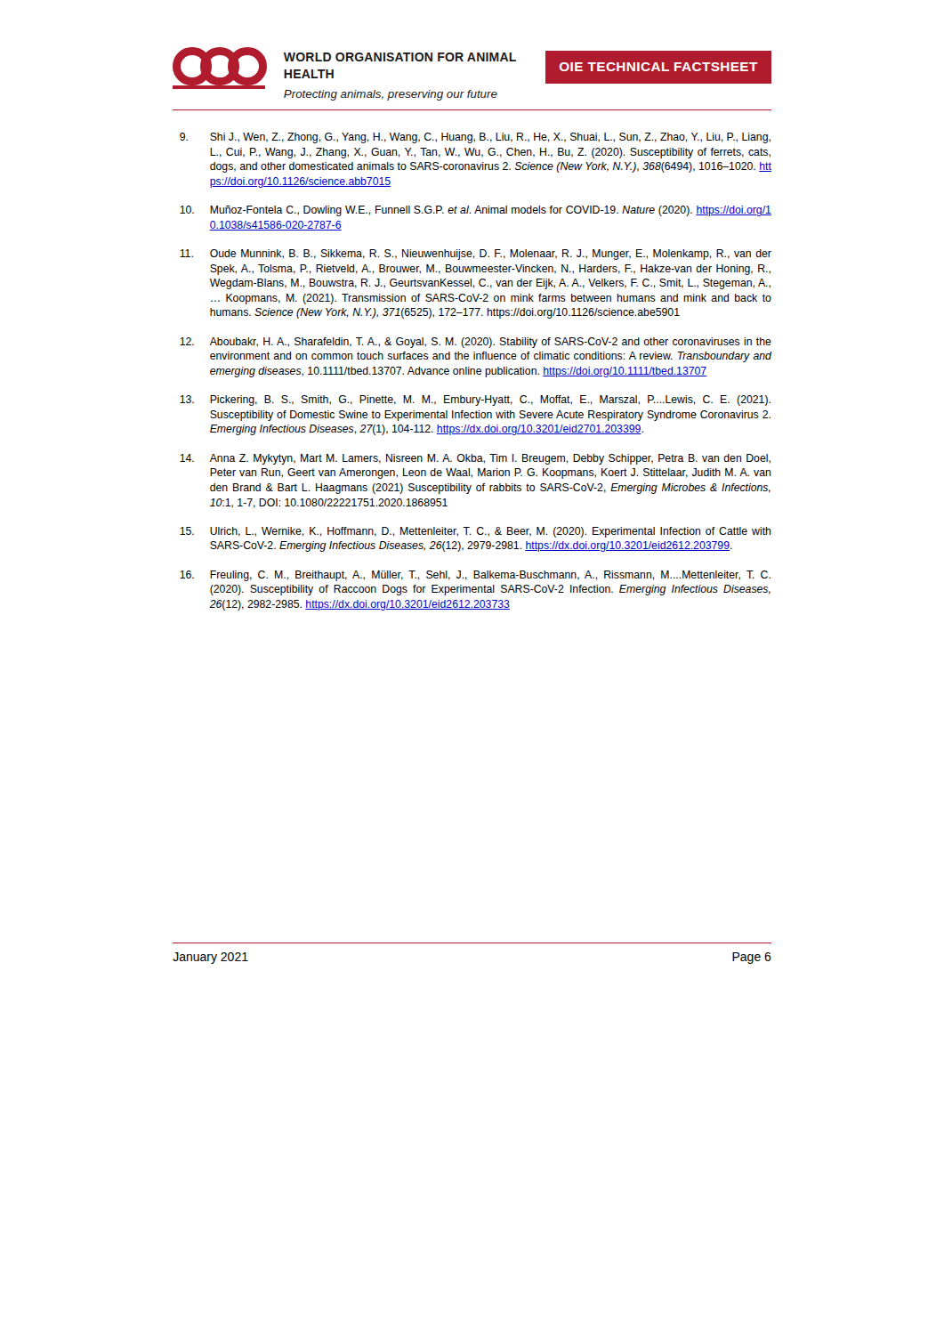WORLD ORGANISATION FOR ANIMAL HEALTH
Protecting animals, preserving our future
OIE TECHNICAL FACTSHEET
Shi J., Wen, Z., Zhong, G., Yang, H., Wang, C., Huang, B., Liu, R., He, X., Shuai, L., Sun, Z., Zhao, Y., Liu, P., Liang, L., Cui, P., Wang, J., Zhang, X., Guan, Y., Tan, W., Wu, G., Chen, H., Bu, Z. (2020). Susceptibility of ferrets, cats, dogs, and other domesticated animals to SARS-coronavirus 2. Science (New York, N.Y.), 368(6494), 1016–1020. https://doi.org/10.1126/science.abb7015
Muñoz-Fontela C., Dowling W.E., Funnell S.G.P. et al. Animal models for COVID-19. Nature (2020). https://doi.org/10.1038/s41586-020-2787-6
Oude Munnink, B. B., Sikkema, R. S., Nieuwenhuijse, D. F., Molenaar, R. J., Munger, E., Molenkamp, R., van der Spek, A., Tolsma, P., Rietveld, A., Brouwer, M., Bouwmeester-Vincken, N., Harders, F., Hakze-van der Honing, R., Wegdam-Blans, M., Bouwstra, R. J., GeurtsvanKessel, C., van der Eijk, A. A., Velkers, F. C., Smit, L., Stegeman, A., … Koopmans, M. (2021). Transmission of SARS-CoV-2 on mink farms between humans and mink and back to humans. Science (New York, N.Y.), 371(6525), 172–177. https://doi.org/10.1126/science.abe5901
Aboubakr, H. A., Sharafeldin, T. A., & Goyal, S. M. (2020). Stability of SARS-CoV-2 and other coronaviruses in the environment and on common touch surfaces and the influence of climatic conditions: A review. Transboundary and emerging diseases, 10.1111/tbed.13707. Advance online publication. https://doi.org/10.1111/tbed.13707
Pickering, B. S., Smith, G., Pinette, M. M., Embury-Hyatt, C., Moffat, E., Marszal, P....Lewis, C. E. (2021). Susceptibility of Domestic Swine to Experimental Infection with Severe Acute Respiratory Syndrome Coronavirus 2. Emerging Infectious Diseases, 27(1), 104-112. https://dx.doi.org/10.3201/eid2701.203399.
Anna Z. Mykytyn, Mart M. Lamers, Nisreen M. A. Okba, Tim I. Breugem, Debby Schipper, Petra B. van den Doel, Peter van Run, Geert van Amerongen, Leon de Waal, Marion P. G. Koopmans, Koert J. Stittelaar, Judith M. A. van den Brand & Bart L. Haagmans (2021) Susceptibility of rabbits to SARS-CoV-2, Emerging Microbes & Infections, 10:1, 1-7, DOI: 10.1080/22221751.2020.1868951
Ulrich, L., Wernike, K., Hoffmann, D., Mettenleiter, T. C., & Beer, M. (2020). Experimental Infection of Cattle with SARS-CoV-2. Emerging Infectious Diseases, 26(12), 2979-2981. https://dx.doi.org/10.3201/eid2612.203799.
Freuling, C. M., Breithaupt, A., Müller, T., Sehl, J., Balkema-Buschmann, A., Rissmann, M....Mettenleiter, T. C. (2020). Susceptibility of Raccoon Dogs for Experimental SARS-CoV-2 Infection. Emerging Infectious Diseases, 26(12), 2982-2985. https://dx.doi.org/10.3201/eid2612.203733
January 2021
Page 6